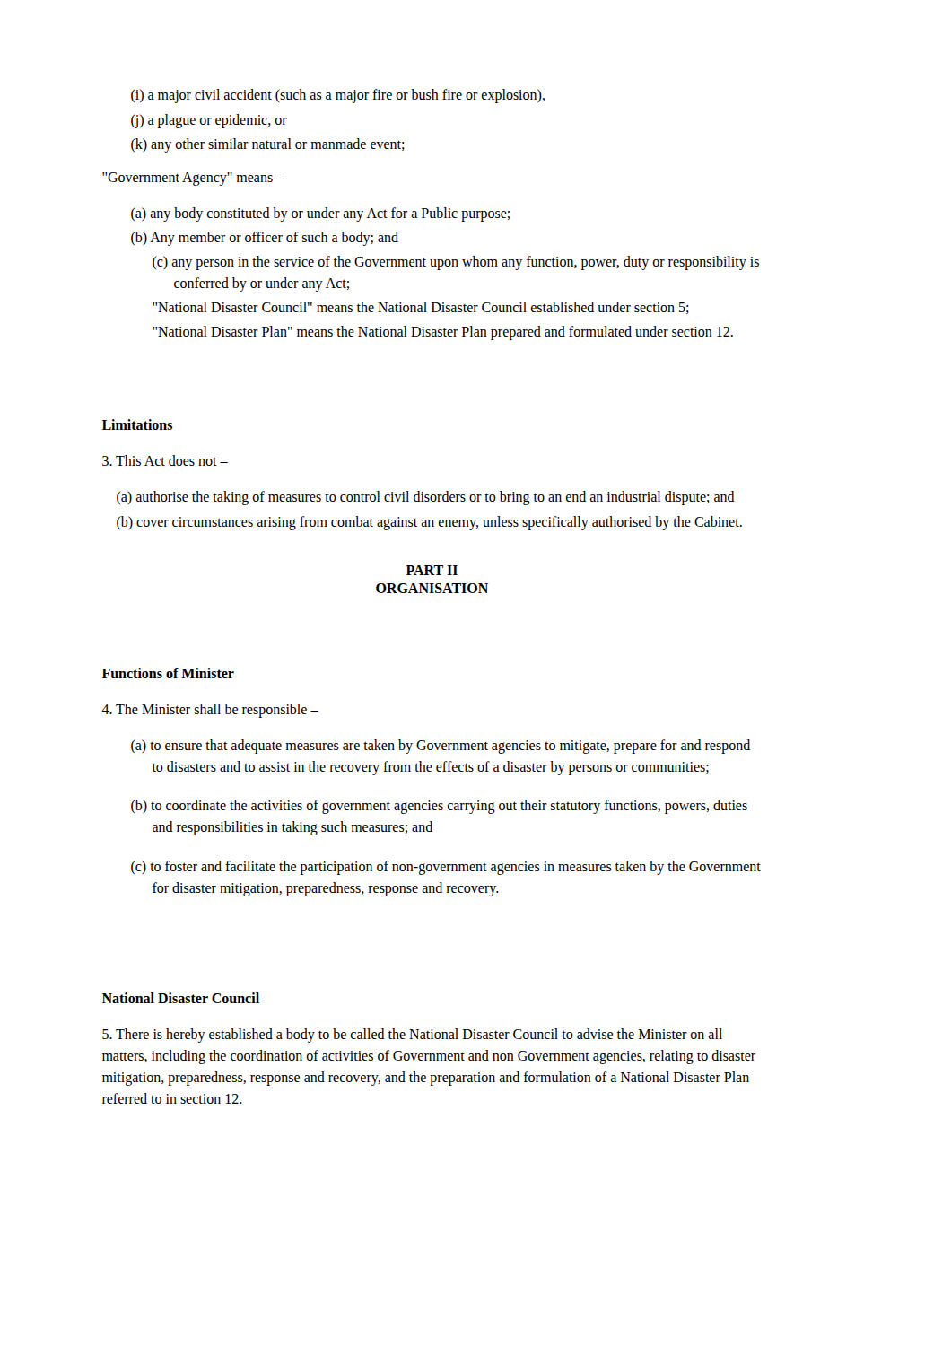(i) a major civil accident (such as a major fire or bush fire or explosion),
(j) a plague or epidemic, or
(k) any other similar natural or manmade event;
"Government Agency" means –
(a) any body constituted by or under any Act for a Public purpose;
(b) Any member or officer of such a body; and
(c) any person in the service of the Government upon whom any function, power, duty or responsibility is conferred by or under any Act;
"National Disaster Council" means the National Disaster Council established under section 5;
"National Disaster Plan" means the National Disaster Plan prepared and formulated under section 12.
Limitations
3. This Act does not –
(a) authorise the taking of measures to control civil disorders or to bring to an end an industrial dispute; and
(b) cover circumstances arising from combat against an enemy, unless specifically authorised by the Cabinet.
PART II
ORGANISATION
Functions of Minister
4. The Minister shall be responsible –
(a) to ensure that adequate measures are taken by Government agencies to mitigate, prepare for and respond to disasters and to assist in the recovery from the effects of a disaster by persons or communities;
(b) to coordinate the activities of government agencies carrying out their statutory functions, powers, duties and responsibilities in taking such measures; and
(c) to foster and facilitate the participation of non-government agencies in measures taken by the Government for disaster mitigation, preparedness, response and recovery.
National Disaster Council
5. There is hereby established a body to be called the National Disaster Council to advise the Minister on all matters, including the coordination of activities of Government and non Government agencies, relating to disaster mitigation, preparedness, response and recovery, and the preparation and formulation of a National Disaster Plan referred to in section 12.